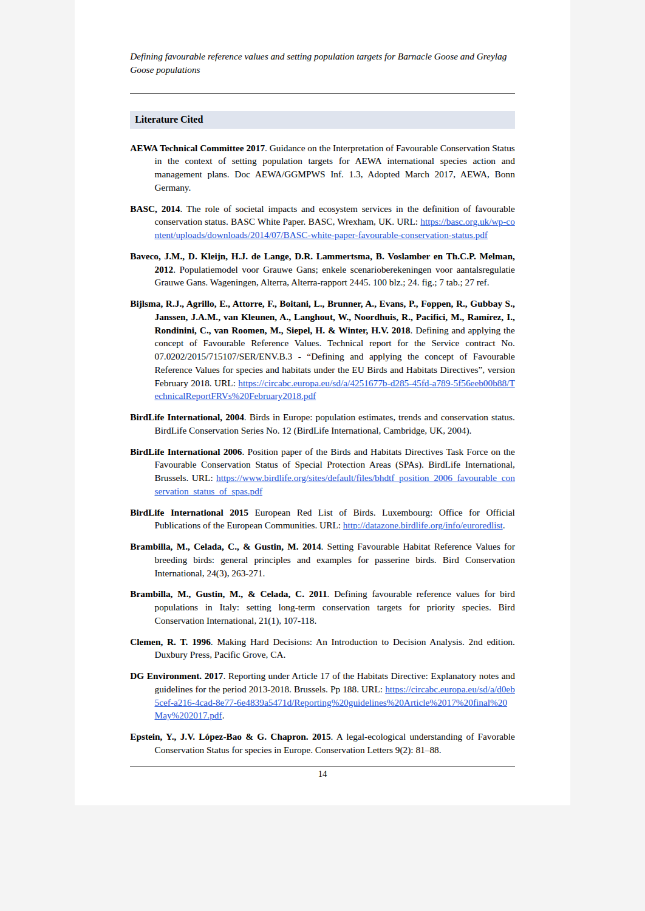Defining favourable reference values and setting population targets for Barnacle Goose and Greylag Goose populations
Literature Cited
AEWA Technical Committee 2017. Guidance on the Interpretation of Favourable Conservation Status in the context of setting population targets for AEWA international species action and management plans. Doc AEWA/GGMPWS Inf. 1.3, Adopted March 2017, AEWA, Bonn Germany.
BASC, 2014. The role of societal impacts and ecosystem services in the definition of favourable conservation status. BASC White Paper. BASC, Wrexham, UK. URL: https://basc.org.uk/wp-content/uploads/downloads/2014/07/BASC-white-paper-favourable-conservation-status.pdf
Baveco, J.M., D. Kleijn, H.J. de Lange, D.R. Lammertsma, B. Voslamber en Th.C.P. Melman, 2012. Populatiemodel voor Grauwe Gans; enkele scenarioberekeningen voor aantalsregulatie Grauwe Gans. Wageningen, Alterra, Alterra-rapport 2445. 100 blz.; 24. fig.; 7 tab.; 27 ref.
Bijlsma, R.J., Agrillo, E., Attorre, F., Boitani, L., Brunner, A., Evans, P., Foppen, R., Gubbay S., Janssen, J.A.M., van Kleunen, A., Langhout, W., Noordhuis, R., Pacifici, M., Ramírez, I., Rondinini, C., van Roomen, M., Siepel, H. & Winter, H.V. 2018. Defining and applying the concept of Favourable Reference Values. Technical report for the Service contract No. 07.0202/2015/715107/SER/ENV.B.3 - “Defining and applying the concept of Favourable Reference Values for species and habitats under the EU Birds and Habitats Directives”, version February 2018. URL: https://circabc.europa.eu/sd/a/4251677b-d285-45fd-a789-5f56eeb00b88/TechnicalReportFRVs%20February2018.pdf
BirdLife International, 2004. Birds in Europe: population estimates, trends and conservation status. BirdLife Conservation Series No. 12 (BirdLife International, Cambridge, UK, 2004).
BirdLife International 2006. Position paper of the Birds and Habitats Directives Task Force on the Favourable Conservation Status of Special Protection Areas (SPAs). BirdLife International, Brussels. URL: https://www.birdlife.org/sites/default/files/bhdtf_position_2006_favourable_conservation_status_of_spas.pdf
BirdLife International 2015 European Red List of Birds. Luxembourg: Office for Official Publications of the European Communities. URL: http://datazone.birdlife.org/info/euroredlist.
Brambilla, M., Celada, C., & Gustin, M. 2014. Setting Favourable Habitat Reference Values for breeding birds: general principles and examples for passerine birds. Bird Conservation International, 24(3), 263-271.
Brambilla, M., Gustin, M., & Celada, C. 2011. Defining favourable reference values for bird populations in Italy: setting long-term conservation targets for priority species. Bird Conservation International, 21(1), 107-118.
Clemen, R. T. 1996. Making Hard Decisions: An Introduction to Decision Analysis. 2nd edition. Duxbury Press, Pacific Grove, CA.
DG Environment. 2017. Reporting under Article 17 of the Habitats Directive: Explanatory notes and guidelines for the period 2013-2018. Brussels. Pp 188. URL: https://circabc.europa.eu/sd/a/d0eb5cef-a216-4cad-8e77-6e4839a5471d/Reporting%20guidelines%20Article%2017%20final%20May%202017.pdf.
Epstein, Y., J.V. López-Bao & G. Chapron. 2015. A legal-ecological understanding of Favorable Conservation Status for species in Europe. Conservation Letters 9(2): 81–88.
14